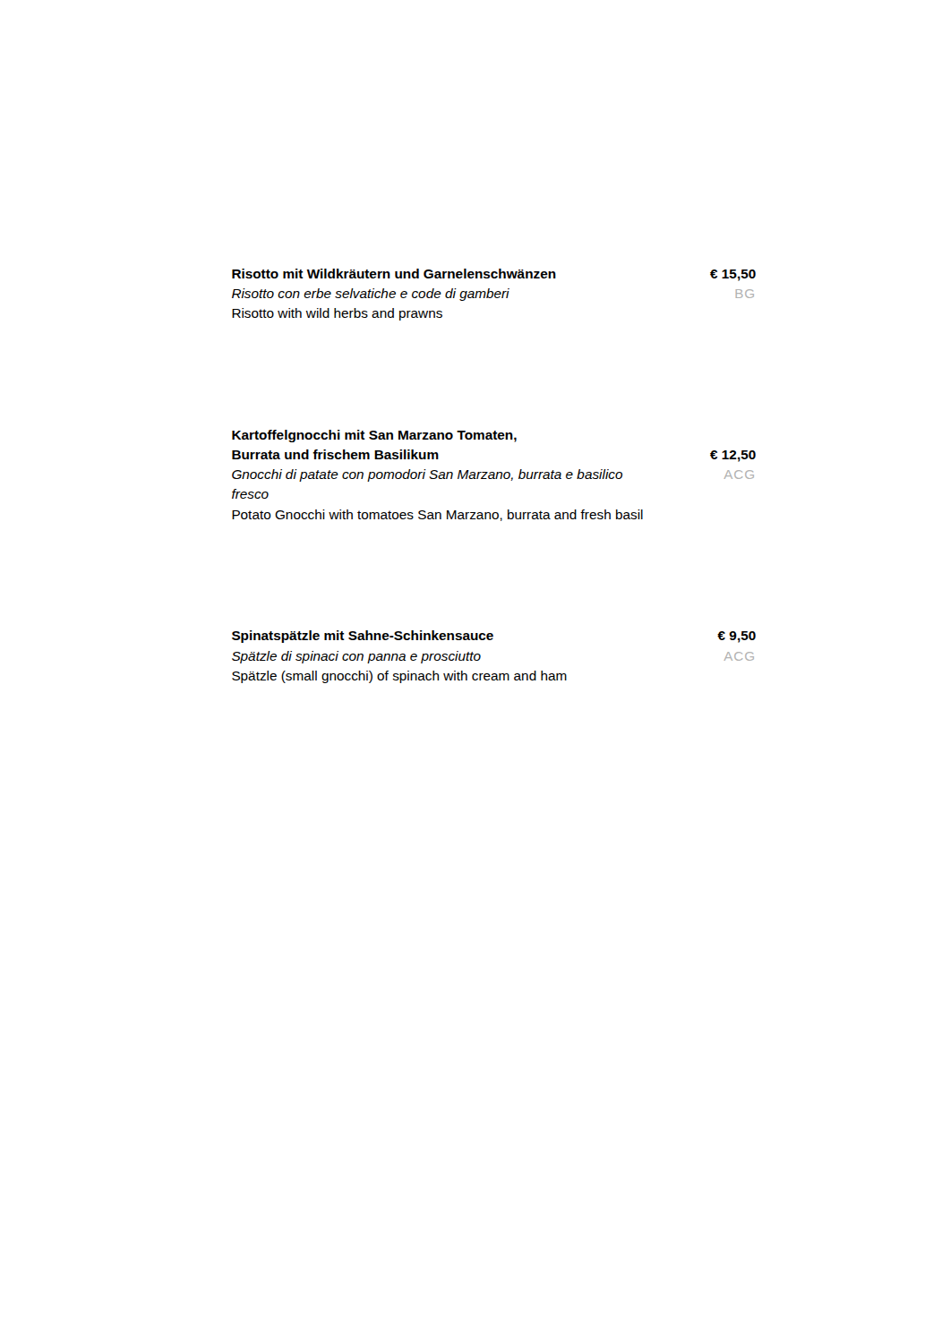Risotto mit Wildkräutern und Garnelenschwänzen
€ 15,50
Risotto con erbe selvatiche e code di gamberi
BG
Risotto with wild herbs and prawns
Kartoffelgnocchi mit San Marzano Tomaten,
Burrata und frischem Basilikum
€ 12,50
Gnocchi di patate con pomodori San Marzano, burrata e basilico fresco
ACG
Potato Gnocchi with tomatoes San Marzano, burrata and fresh basil
Spinatspätzle mit Sahne-Schinkensauce
€ 9,50
Spätzle di spinaci con panna e prosciutto
ACG
Spätzle (small gnocchi) of spinach with cream and ham